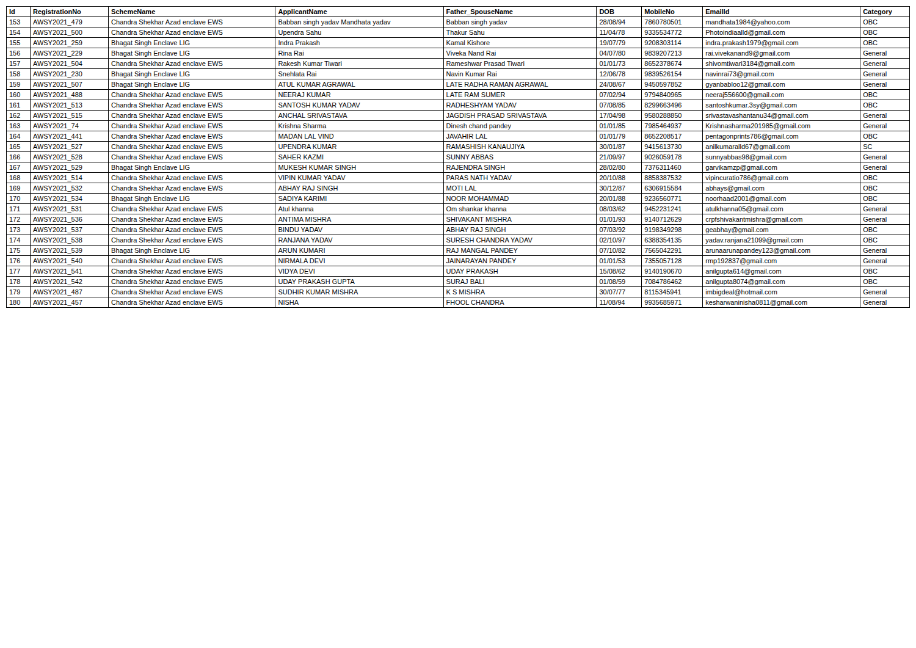| Id | RegistrationNo | SchemeName | ApplicantName | Father_SpouseName | DOB | MobileNo | EmailId | Category |
| --- | --- | --- | --- | --- | --- | --- | --- | --- |
| 153 | AWSY2021_479 | Chandra Shekhar Azad enclave EWS | Babban singh yadav Mandhata yadav | Babban singh yadav | 28/08/94 | 7860780501 | mandhata1984@yahoo.com | OBC |
| 154 | AWSY2021_500 | Chandra Shekhar Azad enclave EWS | Upendra Sahu | Thakur Sahu | 11/04/78 | 9335534772 | Photoindiaalld@gmail.com | OBC |
| 155 | AWSY2021_259 | Bhagat Singh Enclave LIG | Indra Prakash | Kamal Kishore | 19/07/79 | 9208303114 | indra.prakash1979@gmail.com | OBC |
| 156 | AWSY2021_229 | Bhagat Singh Enclave LIG | Rina Rai | Viveka Nand Rai | 04/07/80 | 9839207213 | rai.vivekanand9@gmail.com | General |
| 157 | AWSY2021_504 | Chandra Shekhar Azad enclave EWS | Rakesh Kumar Tiwari | Rameshwar Prasad Tiwari | 01/01/73 | 8652378674 | shivomtiwari3184@gmail.com | General |
| 158 | AWSY2021_230 | Bhagat Singh Enclave LIG | Snehlata Rai | Navin Kumar Rai | 12/06/78 | 9839526154 | navinrai73@gmail.com | General |
| 159 | AWSY2021_507 | Bhagat Singh Enclave LIG | ATUL KUMAR AGRAWAL | LATE RADHA RAMAN AGRAWAL | 24/08/67 | 9450597852 | gyanbabloo12@gmail.com | General |
| 160 | AWSY2021_488 | Chandra Shekhar Azad enclave EWS | NEERAJ KUMAR | LATE RAM SUMER | 07/02/94 | 9794840965 | neeraj556600@gmail.com | OBC |
| 161 | AWSY2021_513 | Chandra Shekhar Azad enclave EWS | SANTOSH KUMAR YADAV | RADHESHYAM YADAV | 07/08/85 | 8299663496 | santoshkumar.3sy@gmail.com | OBC |
| 162 | AWSY2021_515 | Chandra Shekhar Azad enclave EWS | ANCHAL SRIVASTAVA | JAGDISH PRASAD SRIVASTAVA | 17/04/98 | 9580288850 | srivastavashantanu34@gmail.com | General |
| 163 | AWSY2021_74 | Chandra Shekhar Azad enclave EWS | Krishna Sharma | Dinesh chand pandey | 01/01/85 | 7985464937 | Krishnasharma201985@gmail.com | General |
| 164 | AWSY2021_441 | Chandra Shekhar Azad enclave EWS | MADAN LAL VIND | JAVAHIR LAL | 01/01/79 | 8652208517 | pentagonprints786@gmail.com | OBC |
| 165 | AWSY2021_527 | Chandra Shekhar Azad enclave EWS | UPENDRA KUMAR | RAMASHISH KANAUJIYA | 30/01/87 | 9415613730 | anilkumaralld67@gmail.com | SC |
| 166 | AWSY2021_528 | Chandra Shekhar Azad enclave EWS | SAHER KAZMI | SUNNY ABBAS | 21/09/97 | 9026059178 | sunnyabbas98@gmail.com | General |
| 167 | AWSY2021_529 | Bhagat Singh Enclave LIG | MUKESH KUMAR SINGH | RAJENDRA SINGH | 28/02/80 | 7376311460 | garvikamzp@gmail.com | General |
| 168 | AWSY2021_514 | Chandra Shekhar Azad enclave EWS | VIPIN KUMAR YADAV | PARAS NATH YADAV | 20/10/88 | 8858387532 | vipincuratio786@gmail.com | OBC |
| 169 | AWSY2021_532 | Chandra Shekhar Azad enclave EWS | ABHAY RAJ SINGH | MOTI LAL | 30/12/87 | 6306915584 | abhays@gmail.com | OBC |
| 170 | AWSY2021_534 | Bhagat Singh Enclave LIG | SADIYA KARIMI | NOOR MOHAMMAD | 20/01/88 | 9236560771 | noorhaad2001@gmail.com | OBC |
| 171 | AWSY2021_531 | Chandra Shekhar Azad enclave EWS | Atul khanna | Om shankar khanna | 08/03/62 | 9452231241 | atulkhanna05@gmail.com | General |
| 172 | AWSY2021_536 | Chandra Shekhar Azad enclave EWS | ANTIMA MISHRA | SHIVAKANT MISHRA | 01/01/93 | 9140712629 | crpfshivakantmishra@gmail.com | General |
| 173 | AWSY2021_537 | Chandra Shekhar Azad enclave EWS | BINDU YADAV | ABHAY RAJ SINGH | 07/03/92 | 9198349298 | geabhay@gmail.com | OBC |
| 174 | AWSY2021_538 | Chandra Shekhar Azad enclave EWS | RANJANA YADAV | SURESH CHANDRA YADAV | 02/10/97 | 6388354135 | yadav.ranjana21099@gmail.com | OBC |
| 175 | AWSY2021_539 | Bhagat Singh Enclave LIG | ARUN KUMARI | RAJ MANGAL PANDEY | 07/10/82 | 7565042291 | arunaarunapandey123@gmail.com | General |
| 176 | AWSY2021_540 | Chandra Shekhar Azad enclave EWS | NIRMALA DEVI | JAINARAYAN PANDEY | 01/01/53 | 7355057128 | rmp192837@gmail.com | General |
| 177 | AWSY2021_541 | Chandra Shekhar Azad enclave EWS | VIDYA DEVI | UDAY PRAKASH | 15/08/62 | 9140190670 | anilgupta614@gmail.com | OBC |
| 178 | AWSY2021_542 | Chandra Shekhar Azad enclave EWS | UDAY PRAKASH GUPTA | SURAJ BALI | 01/08/59 | 7084786462 | anilgupta8074@gmail.com | OBC |
| 179 | AWSY2021_487 | Chandra Shekhar Azad enclave EWS | SUDHIR KUMAR MISHRA | K S MISHRA | 30/07/77 | 8115345941 | imbigdeal@hotmail.com | General |
| 180 | AWSY2021_457 | Chandra Shekhar Azad enclave EWS | NISHA | FHOOL CHANDRA | 11/08/94 | 9935685971 | kesharwaninisha0811@gmail.com | General |